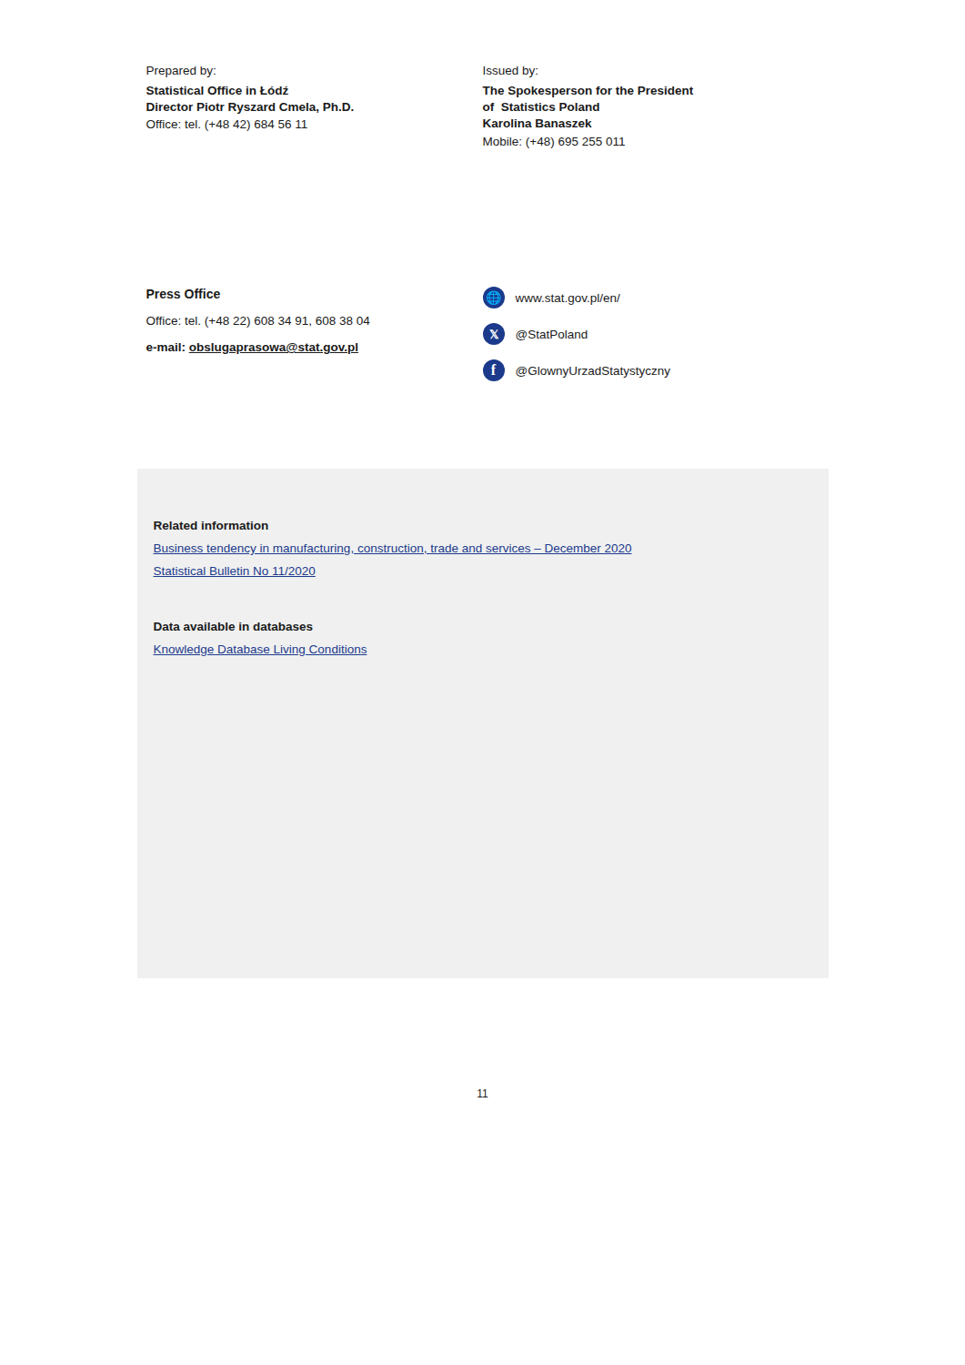Prepared by:
Statistical Office in Łódź
Director Piotr Ryszard Cmela, Ph.D.
Office: tel. (+48 42) 684 56 11
Issued by:
The Spokesperson for the President
of Statistics Poland
Karolina Banaszek
Mobile: (+48) 695 255 011
Press Office
Office: tel. (+48 22) 608 34 91, 608 38 04
e-mail: obslugaprasowa@stat.gov.pl
www.stat.gov.pl/en/
@StatPoland
@GlownyUrzadStatystyczny
Related information
Business tendency in manufacturing, construction, trade and services – December 2020
Statistical Bulletin No 11/2020
Data available in databases
Knowledge Database Living Conditions
11